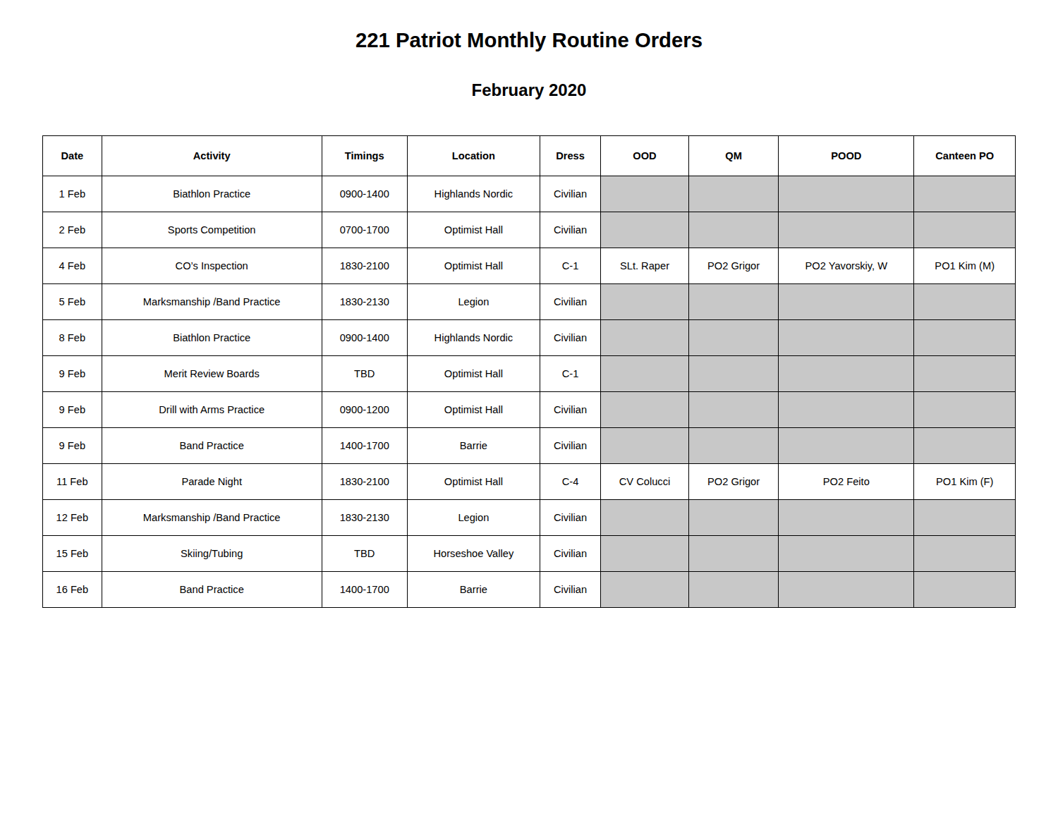221 Patriot Monthly Routine Orders
February 2020
| Date | Activity | Timings | Location | Dress | OOD | QM | POOD | Canteen PO |
| --- | --- | --- | --- | --- | --- | --- | --- | --- |
| 1 Feb | Biathlon Practice | 0900-1400 | Highlands Nordic | Civilian | | | | |
| 2 Feb | Sports Competition | 0700-1700 | Optimist Hall | Civilian | | | | |
| 4 Feb | CO’s Inspection | 1830-2100 | Optimist Hall | C-1 | SLt. Raper | PO2 Grigor | PO2 Yavorskiy, W | PO1 Kim (M) |
| 5 Feb | Marksmanship /Band Practice | 1830-2130 | Legion | Civilian | | | | |
| 8 Feb | Biathlon Practice | 0900-1400 | Highlands Nordic | Civilian | | | | |
| 9 Feb | Merit Review Boards | TBD | Optimist Hall | C-1 | | | | |
| 9 Feb | Drill with Arms Practice | 0900-1200 | Optimist Hall | Civilian | | | | |
| 9 Feb | Band Practice | 1400-1700 | Barrie | Civilian | | | | |
| 11 Feb | Parade Night | 1830-2100 | Optimist Hall | C-4 | CV Colucci | PO2 Grigor | PO2 Feito | PO1 Kim (F) |
| 12 Feb | Marksmanship /Band Practice | 1830-2130 | Legion | Civilian | | | | |
| 15 Feb | Skiing/Tubing | TBD | Horseshoe Valley | Civilian | | | | |
| 16 Feb | Band Practice | 1400-1700 | Barrie | Civilian | | | | |